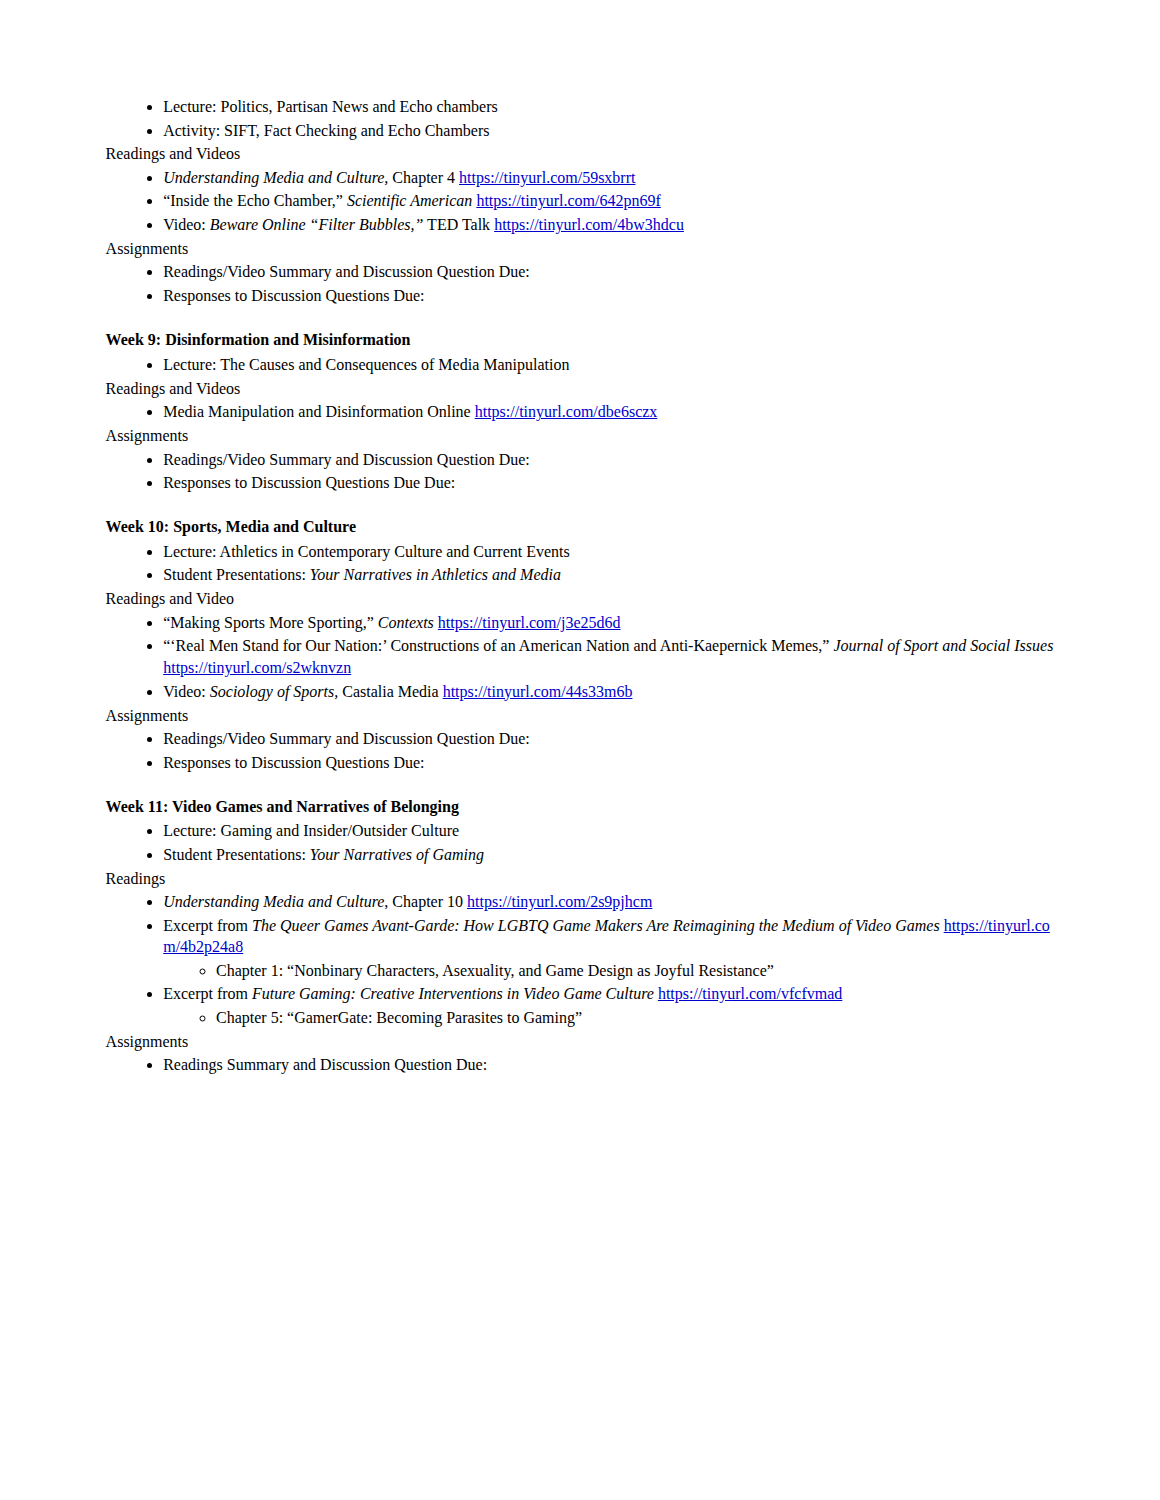Lecture: Politics, Partisan News and Echo chambers
Activity: SIFT, Fact Checking and Echo Chambers
Readings and Videos
Understanding Media and Culture, Chapter 4 https://tinyurl.com/59sxbrrt
“Inside the Echo Chamber,” Scientific American https://tinyurl.com/642pn69f
Video: Beware Online “Filter Bubbles,” TED Talk https://tinyurl.com/4bw3hdcu
Assignments
Readings/Video Summary and Discussion Question Due:
Responses to Discussion Questions Due:
Week 9: Disinformation and Misinformation
Lecture: The Causes and Consequences of Media Manipulation
Readings and Videos
Media Manipulation and Disinformation Online https://tinyurl.com/dbe6sczx
Assignments
Readings/Video Summary and Discussion Question Due:
Responses to Discussion Questions Due Due:
Week 10: Sports, Media and Culture
Lecture: Athletics in Contemporary Culture and Current Events
Student Presentations: Your Narratives in Athletics and Media
Readings and Video
“Making Sports More Sporting,” Contexts https://tinyurl.com/j3e25d6d
“‘Real Men Stand for Our Nation:’ Constructions of an American Nation and Anti-Kaepernick Memes,” Journal of Sport and Social Issues https://tinyurl.com/s2wknvzn
Video: Sociology of Sports, Castalia Media https://tinyurl.com/44s33m6b
Assignments
Readings/Video Summary and Discussion Question Due:
Responses to Discussion Questions Due:
Week 11: Video Games and Narratives of Belonging
Lecture: Gaming and Insider/Outsider Culture
Student Presentations: Your Narratives of Gaming
Readings
Understanding Media and Culture, Chapter 10 https://tinyurl.com/2s9pjhcm
Excerpt from The Queer Games Avant-Garde: How LGBTQ Game Makers Are Reimagining the Medium of Video Games https://tinyurl.com/4b2p24a8
Chapter 1: “Nonbinary Characters, Asexuality, and Game Design as Joyful Resistance”
Excerpt from Future Gaming: Creative Interventions in Video Game Culture https://tinyurl.com/vfcfvmad
Chapter 5: “GamerGate: Becoming Parasites to Gaming”
Assignments
Readings Summary and Discussion Question Due: